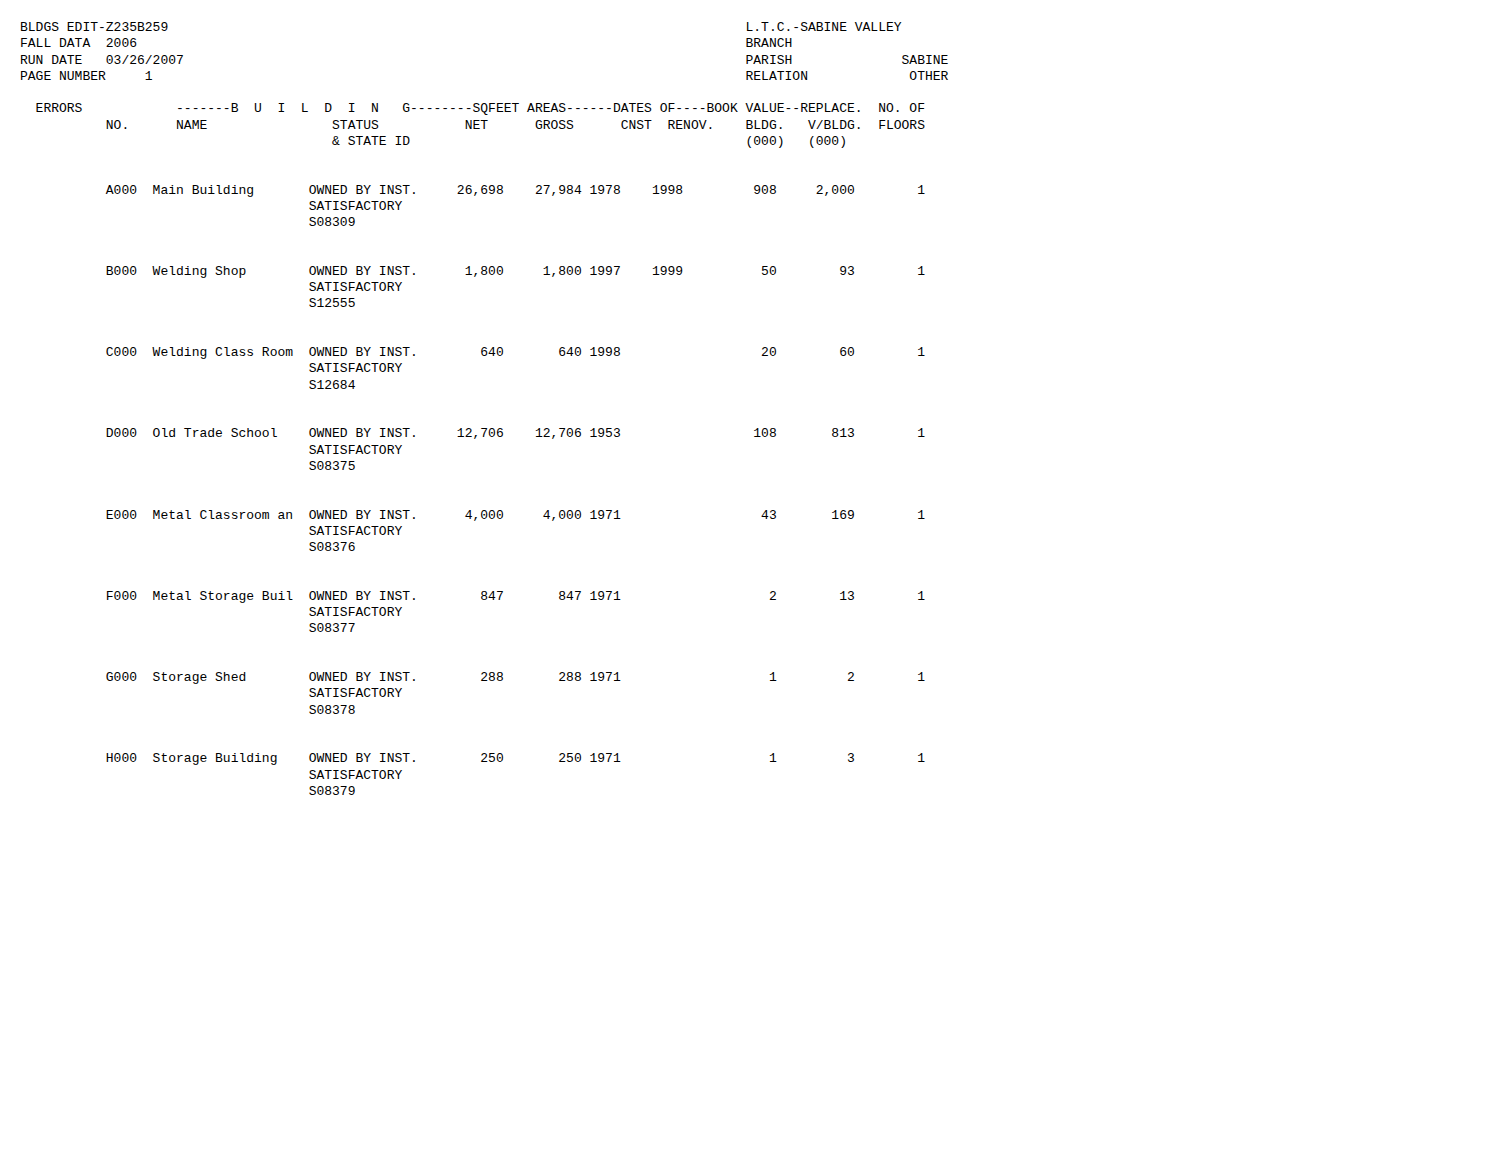BLDGS EDIT-Z235B259                                                                          L.T.C.-SABINE VALLEY
FALL DATA  2006                                                                              BRANCH
RUN DATE   03/26/2007                                                                        PARISH              SABINE
PAGE NUMBER     1                                                                            RELATION             OTHER

  ERRORS            -------B  U  I  L  D  I  N   G--------SQFEET AREAS------DATES OF----BOOK VALUE--REPLACE.  NO. OF
           NO.      NAME                STATUS           NET      GROSS      CNST  RENOV.    BLDG.   V/BLDG.  FLOORS
                                        & STATE ID                                           (000)   (000)


           A000  Main Building       OWNED BY INST.     26,698    27,984 1978    1998         908     2,000        1
                                     SATISFACTORY
                                     S08309


           B000  Welding Shop        OWNED BY INST.      1,800     1,800 1997    1999          50        93        1
                                     SATISFACTORY
                                     S12555


           C000  Welding Class Room  OWNED BY INST.        640       640 1998                  20        60        1
                                     SATISFACTORY
                                     S12684


           D000  Old Trade School    OWNED BY INST.     12,706    12,706 1953                 108       813        1
                                     SATISFACTORY
                                     S08375


           E000  Metal Classroom an  OWNED BY INST.      4,000     4,000 1971                  43       169        1
                                     SATISFACTORY
                                     S08376


           F000  Metal Storage Buil  OWNED BY INST.        847       847 1971                   2        13        1
                                     SATISFACTORY
                                     S08377


           G000  Storage Shed        OWNED BY INST.        288       288 1971                   1         2        1
                                     SATISFACTORY
                                     S08378


           H000  Storage Building    OWNED BY INST.        250       250 1971                   1         3        1
                                     SATISFACTORY
                                     S08379